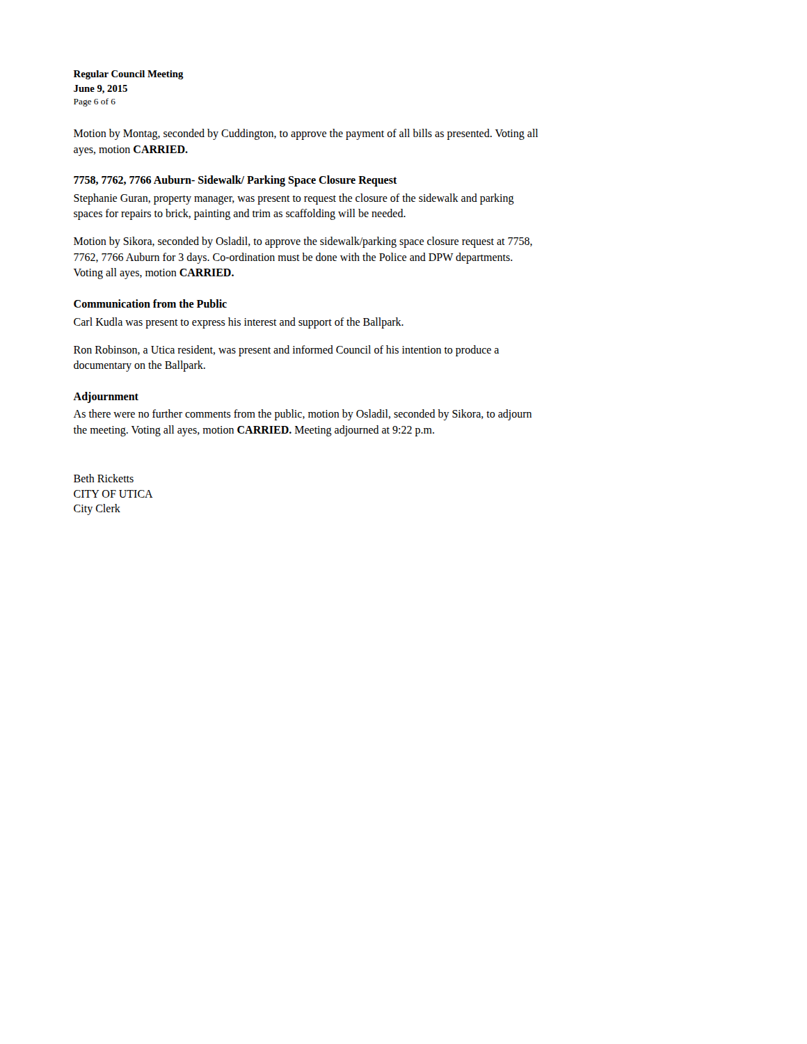Regular Council Meeting
June 9, 2015
Page 6 of 6
Motion by Montag, seconded by Cuddington, to approve the payment of all bills as presented. Voting all ayes, motion CARRIED.
7758, 7762, 7766 Auburn- Sidewalk/ Parking Space Closure Request
Stephanie Guran, property manager, was present to request the closure of the sidewalk and parking spaces for repairs to brick, painting and trim as scaffolding will be needed.
Motion by Sikora, seconded by Osladil, to approve the sidewalk/parking space closure request at 7758, 7762, 7766 Auburn for 3 days. Co-ordination must be done with the Police and DPW departments. Voting all ayes, motion CARRIED.
Communication from the Public
Carl Kudla was present to express his interest and support of the Ballpark.
Ron Robinson, a Utica resident, was present and informed Council of his intention to produce a documentary on the Ballpark.
Adjournment
As there were no further comments from the public, motion by Osladil, seconded by Sikora, to adjourn the meeting. Voting all ayes, motion CARRIED. Meeting adjourned at 9:22 p.m.
Beth Ricketts
CITY OF UTICA
City Clerk